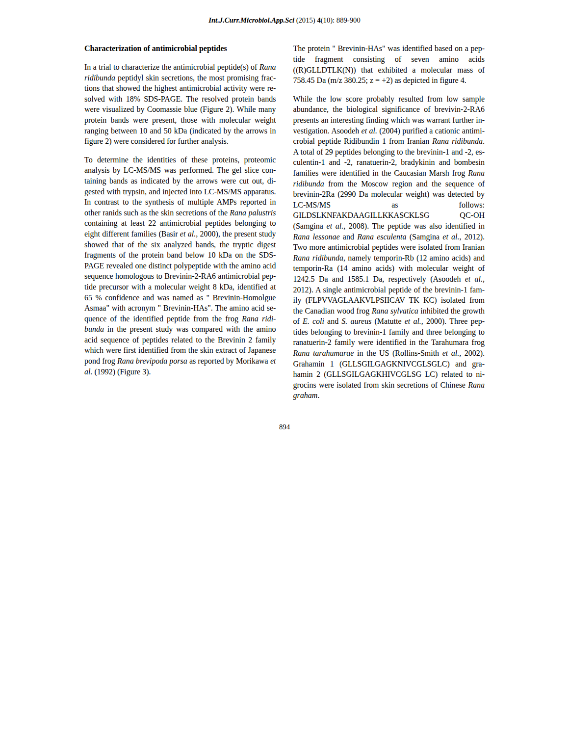Int.J.Curr.Microbiol.App.Sci (2015) 4(10): 889-900
Characterization of antimicrobial peptides
In a trial to characterize the antimicrobial peptide(s) of Rana ridibunda peptidyl skin secretions, the most promising fractions that showed the highest antimicrobial activity were resolved with 18% SDS-PAGE. The resolved protein bands were visualized by Coomassie blue (Figure 2). While many protein bands were present, those with molecular weight ranging between 10 and 50 kDa (indicated by the arrows in figure 2) were considered for further analysis.
To determine the identities of these proteins, proteomic analysis by LC-MS/MS was performed. The gel slice containing bands as indicated by the arrows were cut out, digested with trypsin, and injected into LC-MS/MS apparatus. In contrast to the synthesis of multiple AMPs reported in other ranids such as the skin secretions of the Rana palustris containing at least 22 antimicrobial peptides belonging to eight different families (Basir et al., 2000), the present study showed that of the six analyzed bands, the tryptic digest fragments of the protein band below 10 kDa on the SDS-PAGE revealed one distinct polypeptide with the amino acid sequence homologous to Brevinin-2-RA6 antimicrobial peptide precursor with a molecular weight 8 kDa, identified at 65 % confidence and was named as " Brevinin-Homolgue Asmaa" with acronym " Brevinin-HAs". The amino acid sequence of the identified peptide from the frog Rana ridibunda in the present study was compared with the amino acid sequence of peptides related to the Brevinin 2 family which were first identified from the skin extract of Japanese pond frog Rana brevipoda porsa as reported by Morikawa et al. (1992) (Figure 3).
The protein " Brevinin-HAs" was identified based on a peptide fragment consisting of seven amino acids ((R)GLLDTLK(N)) that exhibited a molecular mass of 758.45 Da (m/z 380.25; z = +2) as depicted in figure 4.
While the low score probably resulted from low sample abundance, the biological significance of brevivin-2-RA6 presents an interesting finding which was warrant further investigation. Asoodeh et al. (2004) purified a cationic antimicrobial peptide Ridibundin 1 from Iranian Rana ridibunda. A total of 29 peptides belonging to the brevinin-1 and -2, esculentin-1 and -2, ranatuerin-2, bradykinin and bombesin families were identified in the Caucasian Marsh frog Rana ridibunda from the Moscow region and the sequence of brevinin-2Ra (2990 Da molecular weight) was detected by LC-MS/MS as follows: GILDSLKNFAKDAAGILLKKASCKLSG QC-OH (Samgina et al., 2008). The peptide was also identified in Rana lessonae and Rana esculenta (Samgina et al., 2012). Two more antimicrobial peptides were isolated from Iranian Rana ridibunda, namely temporin-Rb (12 amino acids) and temporin-Ra (14 amino acids) with molecular weight of 1242.5 Da and 1585.1 Da, respectively (Asoodeh et al., 2012). A single antimicrobial peptide of the brevinin-1 family (FLPVVAGLAAKVLPSIICAV TK KC) isolated from the Canadian wood frog Rana sylvatica inhibited the growth of E. coli and S. aureus (Matutte et al., 2000). Three peptides belonging to brevinin-1 family and three belonging to ranatuerin-2 family were identified in the Tarahumara frog Rana tarahumarae in the US (Rollins-Smith et al., 2002). Grahamin 1 (GLLSGILGAGKNIVCGLSGLC) and grahamin 2 (GLLSGILGAGKHIVCGLSG LC) related to nigrocins were isolated from skin secretions of Chinese Rana graham.
894